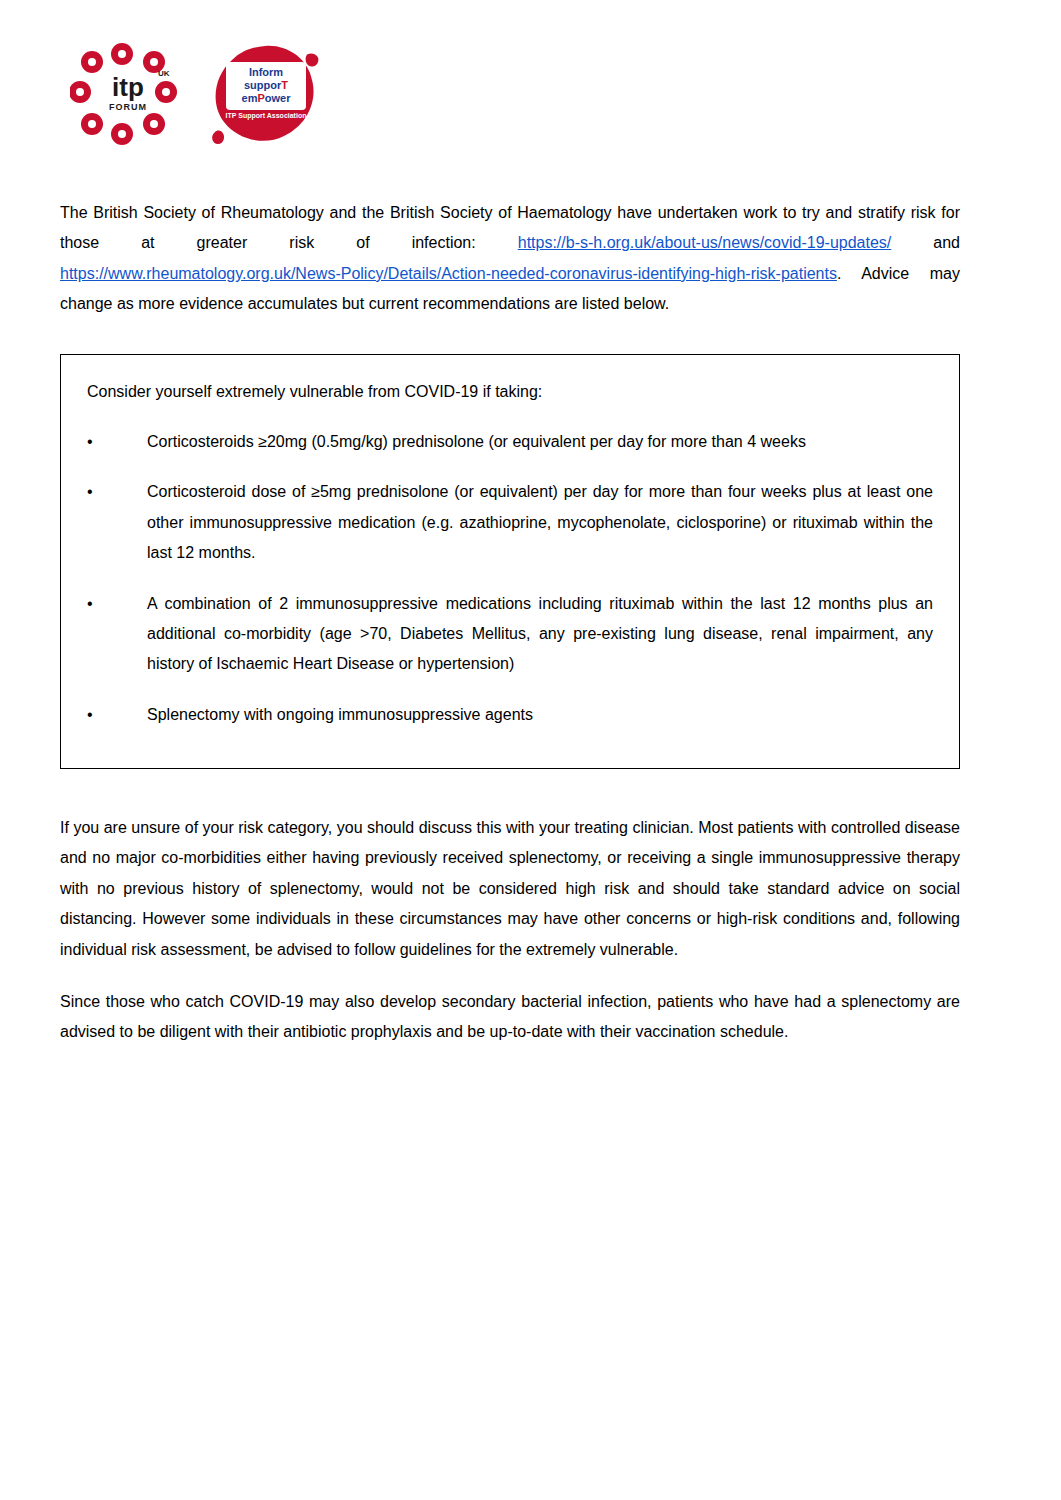itp FORUM UK
Inform supporT emPower ITP Support Association
The British Society of Rheumatology and the British Society of Haematology have undertaken work to try and stratify risk for those at greater risk of infection: https://b-s-h.org.uk/about-us/news/covid-19-updates/ and https://www.rheumatology.org.uk/News-Policy/Details/Action-needed-coronavirus-identifying-high-risk-patients. Advice may change as more evidence accumulates but current recommendations are listed below.
Consider yourself extremely vulnerable from COVID-19 if taking:
•
Corticosteroids ≥20mg (0.5mg/kg) prednisolone (or equivalent per day for more than 4 weeks
•
Corticosteroid dose of ≥5mg prednisolone (or equivalent) per day for more than four weeks plus at least one other immunosuppressive medication (e.g. azathioprine, mycophenolate, ciclosporine) or rituximab within the last 12 months.
•
A combination of 2 immunosuppressive medications including rituximab within the last 12 months plus an additional co-morbidity (age >70, Diabetes Mellitus, any pre-existing lung disease, renal impairment, any history of Ischaemic Heart Disease or hypertension)
•
Splenectomy with ongoing immunosuppressive agents
If you are unsure of your risk category, you should discuss this with your treating clinician. Most patients with controlled disease and no major co-morbidities either having previously received splenectomy, or receiving a single immunosuppressive therapy with no previous history of splenectomy, would not be considered high risk and should take standard advice on social distancing. However some individuals in these circumstances may have other concerns or high-risk conditions and, following individual risk assessment, be advised to follow guidelines for the extremely vulnerable.
Since those who catch COVID-19 may also develop secondary bacterial infection, patients who have had a splenectomy are advised to be diligent with their antibiotic prophylaxis and be up-to-date with their vaccination schedule.